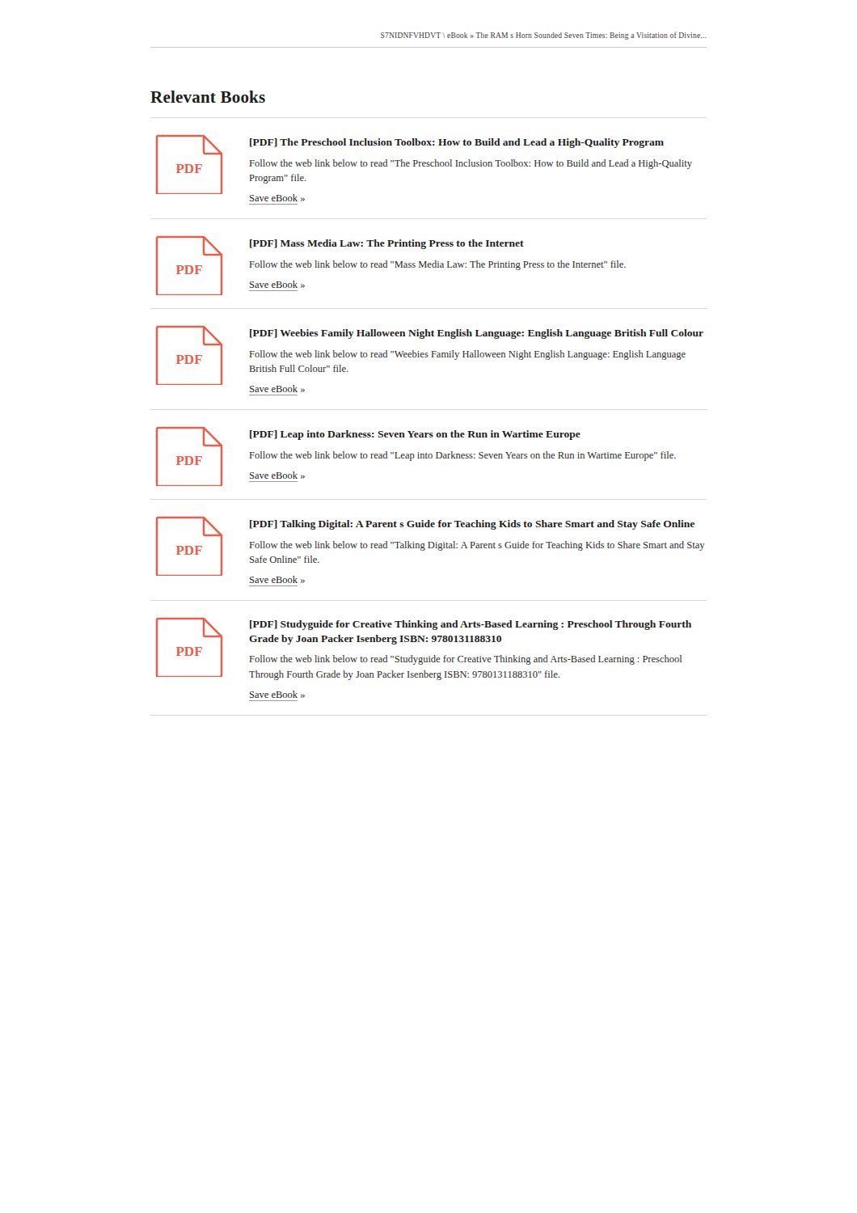S7NIDNFVHDVT \ eBook » The RAM s Horn Sounded Seven Times: Being a Visitation of Divine...
Relevant Books
PDF
[PDF] The Preschool Inclusion Toolbox: How to Build and Lead a High-Quality Program
Follow the web link below to read "The Preschool Inclusion Toolbox: How to Build and Lead a High-Quality Program" file.
Save eBook »
PDF
[PDF] Mass Media Law: The Printing Press to the Internet
Follow the web link below to read "Mass Media Law: The Printing Press to the Internet" file.
Save eBook »
PDF
[PDF] Weebies Family Halloween Night English Language: English Language British Full Colour
Follow the web link below to read "Weebies Family Halloween Night English Language: English Language British Full Colour" file.
Save eBook »
PDF
[PDF] Leap into Darkness: Seven Years on the Run in Wartime Europe
Follow the web link below to read "Leap into Darkness: Seven Years on the Run in Wartime Europe" file.
Save eBook »
PDF
[PDF] Talking Digital: A Parent s Guide for Teaching Kids to Share Smart and Stay Safe Online
Follow the web link below to read "Talking Digital: A Parent s Guide for Teaching Kids to Share Smart and Stay Safe Online" file.
Save eBook »
PDF
[PDF] Studyguide for Creative Thinking and Arts-Based Learning : Preschool Through Fourth Grade by Joan Packer Isenberg ISBN: 9780131188310
Follow the web link below to read "Studyguide for Creative Thinking and Arts-Based Learning : Preschool Through Fourth Grade by Joan Packer Isenberg ISBN: 9780131188310" file.
Save eBook »